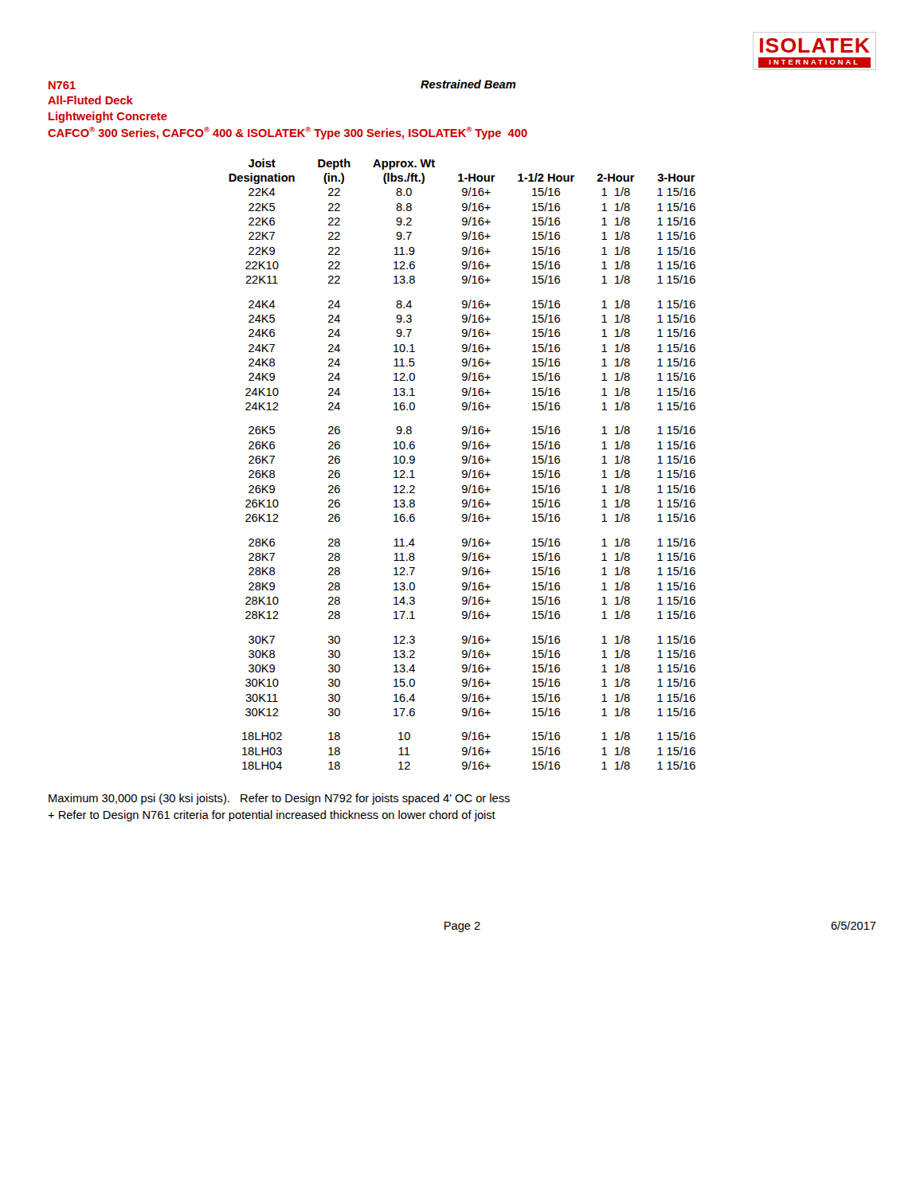ISOLATEK
INTERNATIONAL
N761
All-Fluted Deck
Lightweight Concrete
CAFCO® 300 Series, CAFCO® 400 & ISOLATEK® Type 300 Series, ISOLATEK® Type 400
Restrained Beam
| Joist | Depth | Approx. Wt | | | | |
| --- | --- | --- | --- | --- | --- | --- |
| Designation | (in.) | (lbs./ft.) | 1-Hour | 1-1/2 Hour | 2-Hour | 3-Hour |
| 22K4 | 22 | 8.0 | 9/16+ | 15/16 | 1 1/8 | 1 15/16 |
| 22K5 | 22 | 8.8 | 9/16+ | 15/16 | 1 1/8 | 1 15/16 |
| 22K6 | 22 | 9.2 | 9/16+ | 15/16 | 1 1/8 | 1 15/16 |
| 22K7 | 22 | 9.7 | 9/16+ | 15/16 | 1 1/8 | 1 15/16 |
| 22K9 | 22 | 11.9 | 9/16+ | 15/16 | 1 1/8 | 1 15/16 |
| 22K10 | 22 | 12.6 | 9/16+ | 15/16 | 1 1/8 | 1 15/16 |
| 22K11 | 22 | 13.8 | 9/16+ | 15/16 | 1 1/8 | 1 15/16 |
| 24K4 | 24 | 8.4 | 9/16+ | 15/16 | 1 1/8 | 1 15/16 |
| 24K5 | 24 | 9.3 | 9/16+ | 15/16 | 1 1/8 | 1 15/16 |
| 24K6 | 24 | 9.7 | 9/16+ | 15/16 | 1 1/8 | 1 15/16 |
| 24K7 | 24 | 10.1 | 9/16+ | 15/16 | 1 1/8 | 1 15/16 |
| 24K8 | 24 | 11.5 | 9/16+ | 15/16 | 1 1/8 | 1 15/16 |
| 24K9 | 24 | 12.0 | 9/16+ | 15/16 | 1 1/8 | 1 15/16 |
| 24K10 | 24 | 13.1 | 9/16+ | 15/16 | 1 1/8 | 1 15/16 |
| 24K12 | 24 | 16.0 | 9/16+ | 15/16 | 1 1/8 | 1 15/16 |
| 26K5 | 26 | 9.8 | 9/16+ | 15/16 | 1 1/8 | 1 15/16 |
| 26K6 | 26 | 10.6 | 9/16+ | 15/16 | 1 1/8 | 1 15/16 |
| 26K7 | 26 | 10.9 | 9/16+ | 15/16 | 1 1/8 | 1 15/16 |
| 26K8 | 26 | 12.1 | 9/16+ | 15/16 | 1 1/8 | 1 15/16 |
| 26K9 | 26 | 12.2 | 9/16+ | 15/16 | 1 1/8 | 1 15/16 |
| 26K10 | 26 | 13.8 | 9/16+ | 15/16 | 1 1/8 | 1 15/16 |
| 26K12 | 26 | 16.6 | 9/16+ | 15/16 | 1 1/8 | 1 15/16 |
| 28K6 | 28 | 11.4 | 9/16+ | 15/16 | 1 1/8 | 1 15/16 |
| 28K7 | 28 | 11.8 | 9/16+ | 15/16 | 1 1/8 | 1 15/16 |
| 28K8 | 28 | 12.7 | 9/16+ | 15/16 | 1 1/8 | 1 15/16 |
| 28K9 | 28 | 13.0 | 9/16+ | 15/16 | 1 1/8 | 1 15/16 |
| 28K10 | 28 | 14.3 | 9/16+ | 15/16 | 1 1/8 | 1 15/16 |
| 28K12 | 28 | 17.1 | 9/16+ | 15/16 | 1 1/8 | 1 15/16 |
| 30K7 | 30 | 12.3 | 9/16+ | 15/16 | 1 1/8 | 1 15/16 |
| 30K8 | 30 | 13.2 | 9/16+ | 15/16 | 1 1/8 | 1 15/16 |
| 30K9 | 30 | 13.4 | 9/16+ | 15/16 | 1 1/8 | 1 15/16 |
| 30K10 | 30 | 15.0 | 9/16+ | 15/16 | 1 1/8 | 1 15/16 |
| 30K11 | 30 | 16.4 | 9/16+ | 15/16 | 1 1/8 | 1 15/16 |
| 30K12 | 30 | 17.6 | 9/16+ | 15/16 | 1 1/8 | 1 15/16 |
| 18LH02 | 18 | 10 | 9/16+ | 15/16 | 1 1/8 | 1 15/16 |
| 18LH03 | 18 | 11 | 9/16+ | 15/16 | 1 1/8 | 1 15/16 |
| 18LH04 | 18 | 12 | 9/16+ | 15/16 | 1 1/8 | 1 15/16 |
Maximum 30,000 psi (30 ksi joists). Refer to Design N792 for joists spaced 4' OC or less
+ Refer to Design N761 criteria for potential increased thickness on lower chord of joist
Page 2
6/5/2017